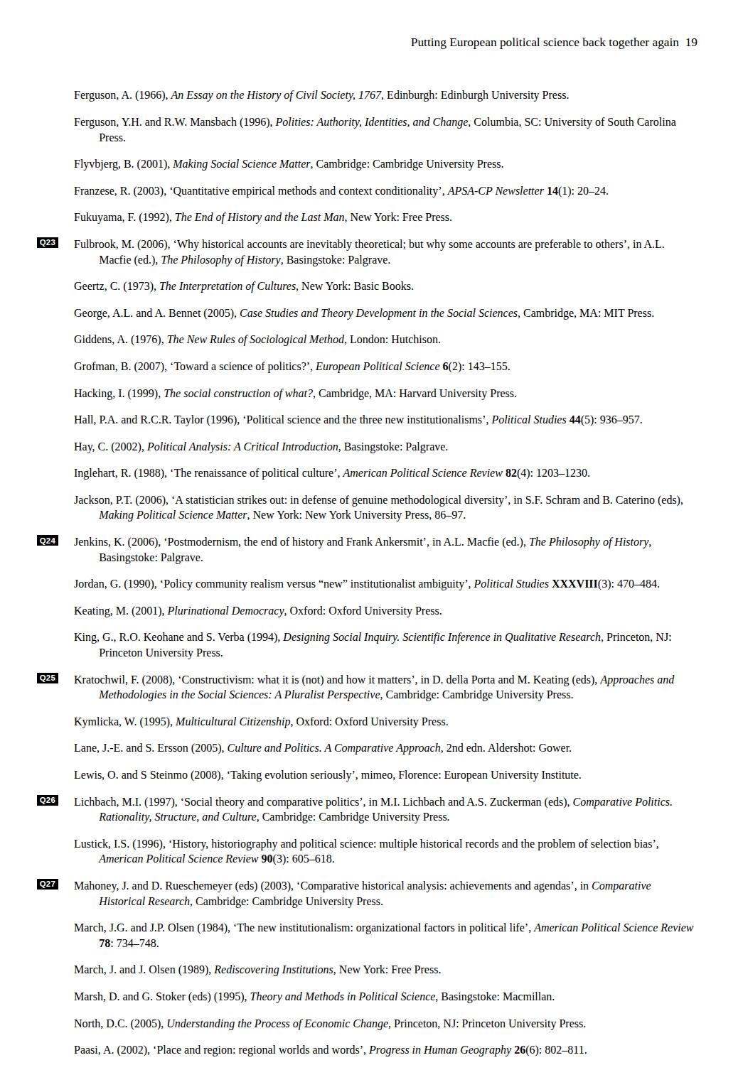Putting European political science back together again 19
Ferguson, A. (1966), An Essay on the History of Civil Society, 1767, Edinburgh: Edinburgh University Press.
Ferguson, Y.H. and R.W. Mansbach (1996), Polities: Authority, Identities, and Change, Columbia, SC: University of South Carolina Press.
Flyvbjerg, B. (2001), Making Social Science Matter, Cambridge: Cambridge University Press.
Franzese, R. (2003), ‘Quantitative empirical methods and context conditionality’, APSA-CP Newsletter 14(1): 20–24.
Fukuyama, F. (1992), The End of History and the Last Man, New York: Free Press.
Q23 Fulbrook, M. (2006), ‘Why historical accounts are inevitably theoretical; but why some accounts are preferable to others’, in A.L. Macfie (ed.), The Philosophy of History, Basingstoke: Palgrave.
Geertz, C. (1973), The Interpretation of Cultures, New York: Basic Books.
George, A.L. and A. Bennet (2005), Case Studies and Theory Development in the Social Sciences, Cambridge, MA: MIT Press.
Giddens, A. (1976), The New Rules of Sociological Method, London: Hutchison.
Grofman, B. (2007), ‘Toward a science of politics?’, European Political Science 6(2): 143–155.
Hacking, I. (1999), The social construction of what?, Cambridge, MA: Harvard University Press.
Hall, P.A. and R.C.R. Taylor (1996), ‘Political science and the three new institutionalisms’, Political Studies 44(5): 936–957.
Hay, C. (2002), Political Analysis: A Critical Introduction, Basingstoke: Palgrave.
Inglehart, R. (1988), ‘The renaissance of political culture’, American Political Science Review 82(4): 1203–1230.
Jackson, P.T. (2006), ‘A statistician strikes out: in defense of genuine methodological diversity’, in S.F. Schram and B. Caterino (eds), Making Political Science Matter, New York: New York University Press, 86–97.
Q24 Jenkins, K. (2006), ‘Postmodernism, the end of history and Frank Ankersmit’, in A.L. Macfie (ed.), The Philosophy of History, Basingstoke: Palgrave.
Jordan, G. (1990), ‘Policy community realism versus “new” institutionalist ambiguity’, Political Studies XXXVIII(3): 470–484.
Keating, M. (2001), Plurinational Democracy, Oxford: Oxford University Press.
King, G., R.O. Keohane and S. Verba (1994), Designing Social Inquiry. Scientific Inference in Qualitative Research, Princeton, NJ: Princeton University Press.
Q25 Kratochwil, F. (2008), ‘Constructivism: what it is (not) and how it matters’, in D. della Porta and M. Keating (eds), Approaches and Methodologies in the Social Sciences: A Pluralist Perspective, Cambridge: Cambridge University Press.
Kymlicka, W. (1995), Multicultural Citizenship, Oxford: Oxford University Press.
Lane, J.-E. and S. Ersson (2005), Culture and Politics. A Comparative Approach, 2nd edn. Aldershot: Gower.
Lewis, O. and S Steinmo (2008), ‘Taking evolution seriously’, mimeo, Florence: European University Institute.
Q26 Lichbach, M.I. (1997), ‘Social theory and comparative politics’, in M.I. Lichbach and A.S. Zuckerman (eds), Comparative Politics. Rationality, Structure, and Culture, Cambridge: Cambridge University Press.
Lustick, I.S. (1996), ‘History, historiography and political science: multiple historical records and the problem of selection bias’, American Political Science Review 90(3): 605–618.
Q27 Mahoney, J. and D. Rueschemeyer (eds) (2003), ‘Comparative historical analysis: achievements and agendas’, in Comparative Historical Research, Cambridge: Cambridge University Press.
March, J.G. and J.P. Olsen (1984), ‘The new institutionalism: organizational factors in political life’, American Political Science Review 78: 734–748.
March, J. and J. Olsen (1989), Rediscovering Institutions, New York: Free Press.
Marsh, D. and G. Stoker (eds) (1995), Theory and Methods in Political Science, Basingstoke: Macmillan.
North, D.C. (2005), Understanding the Process of Economic Change, Princeton, NJ: Princeton University Press.
Paasi, A. (2002), ‘Place and region: regional worlds and words’, Progress in Human Geography 26(6): 802–811.